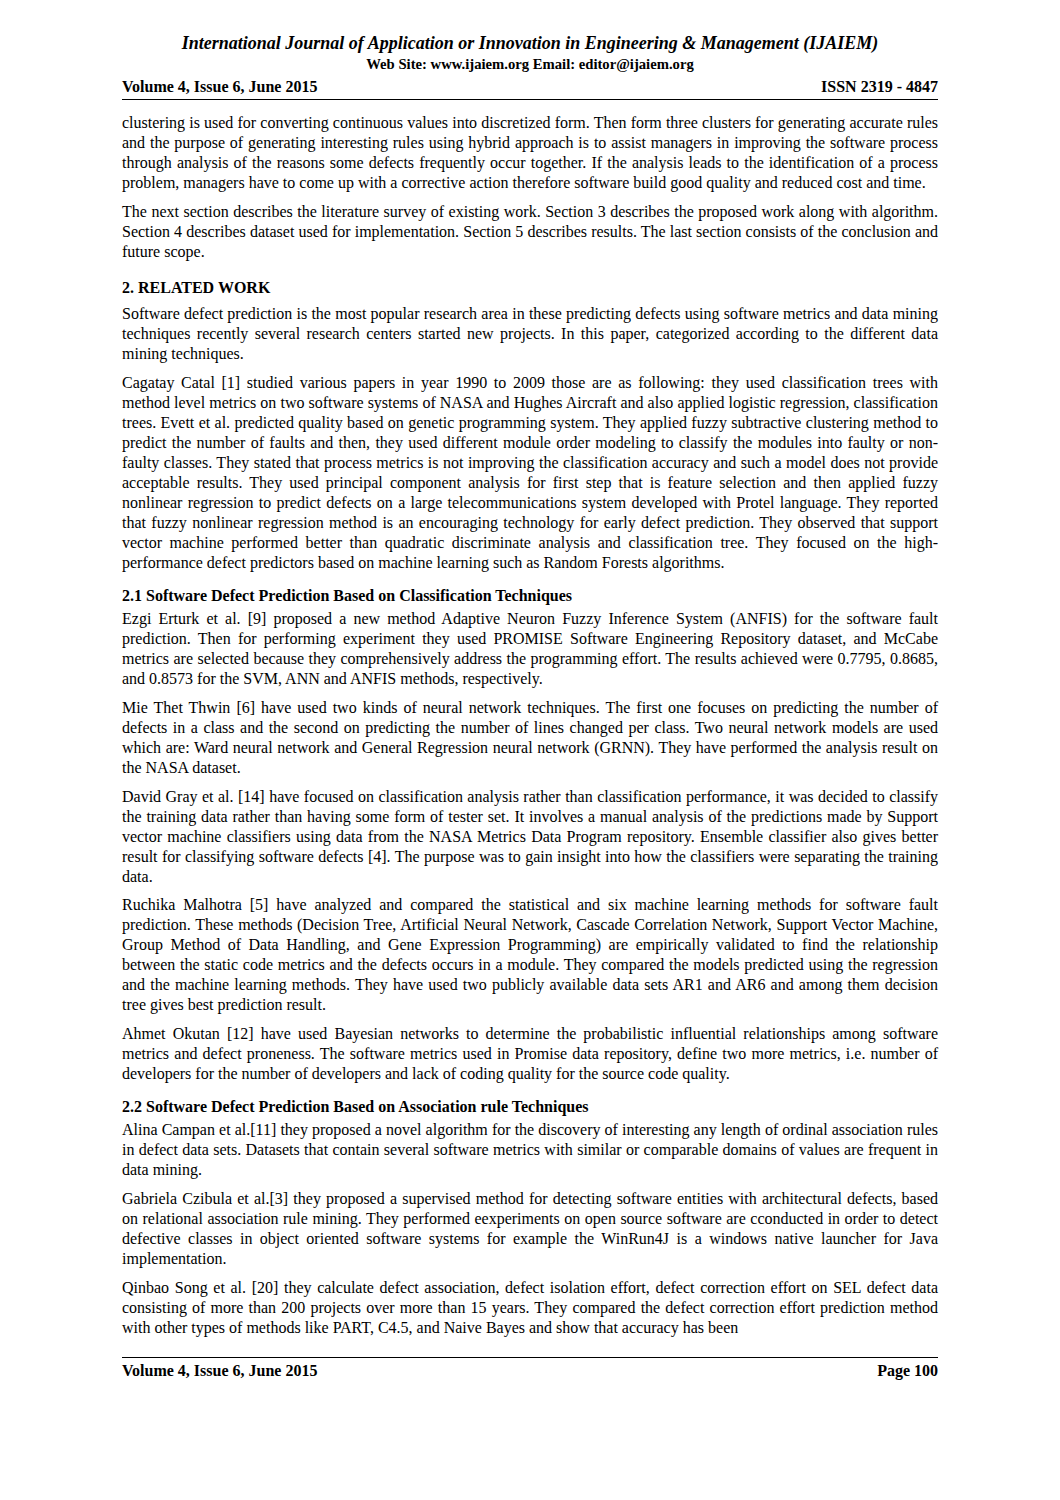International Journal of Application or Innovation in Engineering & Management (IJAIEM) Web Site: www.ijaiem.org Email: editor@ijaiem.org
Volume 4, Issue 6, June 2015 ISSN 2319 - 4847
clustering is used for converting continuous values into discretized form. Then form three clusters for generating accurate rules and the purpose of generating interesting rules using hybrid approach is to assist managers in improving the software process through analysis of the reasons some defects frequently occur together. If the analysis leads to the identification of a process problem, managers have to come up with a corrective action therefore software build good quality and reduced cost and time.
The next section describes the literature survey of existing work. Section 3 describes the proposed work along with algorithm. Section 4 describes dataset used for implementation. Section 5 describes results. The last section consists of the conclusion and future scope.
2. Related Work
Software defect prediction is the most popular research area in these predicting defects using software metrics and data mining techniques recently several research centers started new projects. In this paper, categorized according to the different data mining techniques.
Cagatay Catal [1] studied various papers in year 1990 to 2009 those are as following: they used classification trees with method level metrics on two software systems of NASA and Hughes Aircraft and also applied logistic regression, classification trees. Evett et al. predicted quality based on genetic programming system. They applied fuzzy subtractive clustering method to predict the number of faults and then, they used different module order modeling to classify the modules into faulty or non-faulty classes. They stated that process metrics is not improving the classification accuracy and such a model does not provide acceptable results. They used principal component analysis for first step that is feature selection and then applied fuzzy nonlinear regression to predict defects on a large telecommunications system developed with Protel language. They reported that fuzzy nonlinear regression method is an encouraging technology for early defect prediction. They observed that support vector machine performed better than quadratic discriminate analysis and classification tree. They focused on the high-performance defect predictors based on machine learning such as Random Forests algorithms.
2.1 Software Defect Prediction Based on Classification Techniques
Ezgi Erturk et al. [9] proposed a new method Adaptive Neuron Fuzzy Inference System (ANFIS) for the software fault prediction. Then for performing experiment they used PROMISE Software Engineering Repository dataset, and McCabe metrics are selected because they comprehensively address the programming effort. The results achieved were 0.7795, 0.8685, and 0.8573 for the SVM, ANN and ANFIS methods, respectively.
Mie Thet Thwin [6] have used two kinds of neural network techniques. The first one focuses on predicting the number of defects in a class and the second on predicting the number of lines changed per class. Two neural network models are used which are: Ward neural network and General Regression neural network (GRNN). They have performed the analysis result on the NASA dataset.
David Gray et al. [14] have focused on classification analysis rather than classification performance, it was decided to classify the training data rather than having some form of tester set. It involves a manual analysis of the predictions made by Support vector machine classifiers using data from the NASA Metrics Data Program repository. Ensemble classifier also gives better result for classifying software defects [4]. The purpose was to gain insight into how the classifiers were separating the training data.
Ruchika Malhotra [5] have analyzed and compared the statistical and six machine learning methods for software fault prediction. These methods (Decision Tree, Artificial Neural Network, Cascade Correlation Network, Support Vector Machine, Group Method of Data Handling, and Gene Expression Programming) are empirically validated to find the relationship between the static code metrics and the defects occurs in a module. They compared the models predicted using the regression and the machine learning methods. They have used two publicly available data sets AR1 and AR6 and among them decision tree gives best prediction result.
Ahmet Okutan [12] have used Bayesian networks to determine the probabilistic influential relationships among software metrics and defect proneness. The software metrics used in Promise data repository, define two more metrics, i.e. number of developers for the number of developers and lack of coding quality for the source code quality.
2.2 Software Defect Prediction Based on Association rule Techniques
Alina Campan et al.[11] they proposed a novel algorithm for the discovery of interesting any length of ordinal association rules in defect data sets. Datasets that contain several software metrics with similar or comparable domains of values are frequent in data mining.
Gabriela Czibula et al.[3] they proposed a supervised method for detecting software entities with architectural defects, based on relational association rule mining. They performed eexperiments on open source software are cconducted in order to detect defective classes in object oriented software systems for example the WinRun4J is a windows native launcher for Java implementation.
Qinbao Song et al. [20] they calculate defect association, defect isolation effort, defect correction effort on SEL defect data consisting of more than 200 projects over more than 15 years. They compared the defect correction effort prediction method with other types of methods like PART, C4.5, and Naive Bayes and show that accuracy has been
Volume 4, Issue 6, June 2015 Page 100